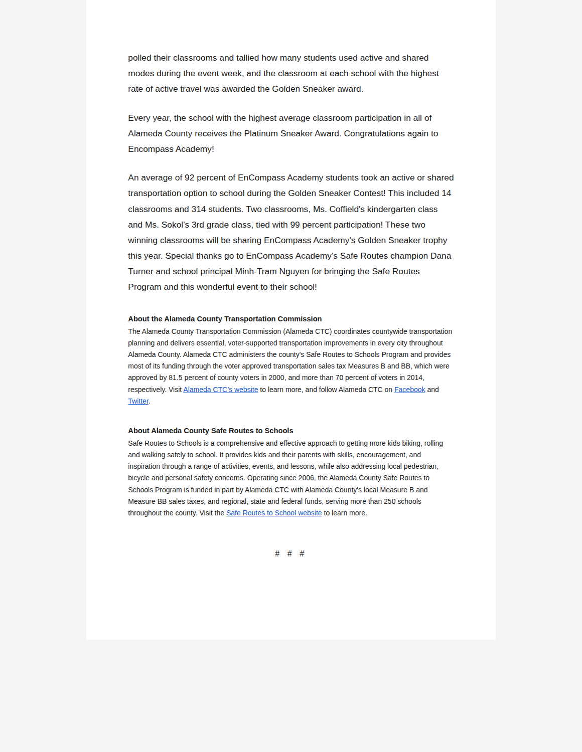polled their classrooms and tallied how many students used active and shared modes during the event week, and the classroom at each school with the highest rate of active travel was awarded the Golden Sneaker award.
Every year, the school with the highest average classroom participation in all of Alameda County receives the Platinum Sneaker Award. Congratulations again to Encompass Academy!
An average of 92 percent of EnCompass Academy students took an active or shared transportation option to school during the Golden Sneaker Contest! This included 14 classrooms and 314 students. Two classrooms, Ms. Coffield's kindergarten class and Ms. Sokol's 3rd grade class, tied with 99 percent participation! These two winning classrooms will be sharing EnCompass Academy's Golden Sneaker trophy this year. Special thanks go to EnCompass Academy’s Safe Routes champion Dana Turner and school principal Minh-Tram Nguyen for bringing the Safe Routes Program and this wonderful event to their school!
About the Alameda County Transportation Commission
The Alameda County Transportation Commission (Alameda CTC) coordinates countywide transportation planning and delivers essential, voter-supported transportation improvements in every city throughout Alameda County. Alameda CTC administers the county's Safe Routes to Schools Program and provides most of its funding through the voter approved transportation sales tax Measures B and BB, which were approved by 81.5 percent of county voters in 2000, and more than 70 percent of voters in 2014, respectively. Visit Alameda CTC’s website to learn more, and follow Alameda CTC on Facebook and Twitter.
About Alameda County Safe Routes to Schools
Safe Routes to Schools is a comprehensive and effective approach to getting more kids biking, rolling and walking safely to school. It provides kids and their parents with skills, encouragement, and inspiration through a range of activities, events, and lessons, while also addressing local pedestrian, bicycle and personal safety concerns. Operating since 2006, the Alameda County Safe Routes to Schools Program is funded in part by Alameda CTC with Alameda County's local Measure B and Measure BB sales taxes, and regional, state and federal funds, serving more than 250 schools throughout the county. Visit the Safe Routes to School website to learn more.
# # #